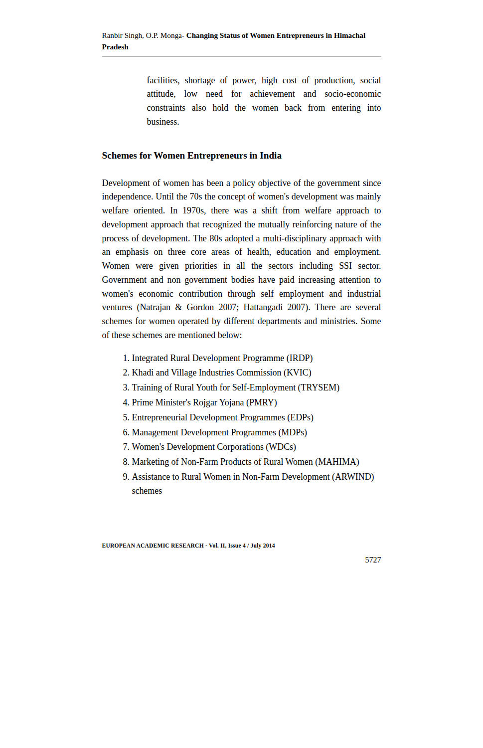Ranbir Singh, O.P. Monga- Changing Status of Women Entrepreneurs in Himachal Pradesh
facilities, shortage of power, high cost of production, social attitude, low need for achievement and socio-economic constraints also hold the women back from entering into business.
Schemes for Women Entrepreneurs in India
Development of women has been a policy objective of the government since independence. Until the 70s the concept of women's development was mainly welfare oriented. In 1970s, there was a shift from welfare approach to development approach that recognized the mutually reinforcing nature of the process of development. The 80s adopted a multi-disciplinary approach with an emphasis on three core areas of health, education and employment. Women were given priorities in all the sectors including SSI sector. Government and non government bodies have paid increasing attention to women's economic contribution through self employment and industrial ventures (Natrajan & Gordon 2007; Hattangadi 2007). There are several schemes for women operated by different departments and ministries. Some of these schemes are mentioned below:
Integrated Rural Development Programme (IRDP)
Khadi and Village Industries Commission (KVIC)
Training of Rural Youth for Self-Employment (TRYSEM)
Prime Minister's Rojgar Yojana (PMRY)
Entrepreneurial Development Programmes (EDPs)
Management Development Programmes (MDPs)
Women's Development Corporations (WDCs)
Marketing of Non-Farm Products of Rural Women (MAHIMA)
Assistance to Rural Women in Non-Farm Development (ARWIND) schemes
EUROPEAN ACADEMIC RESEARCH - Vol. II, Issue 4 / July 2014
5727